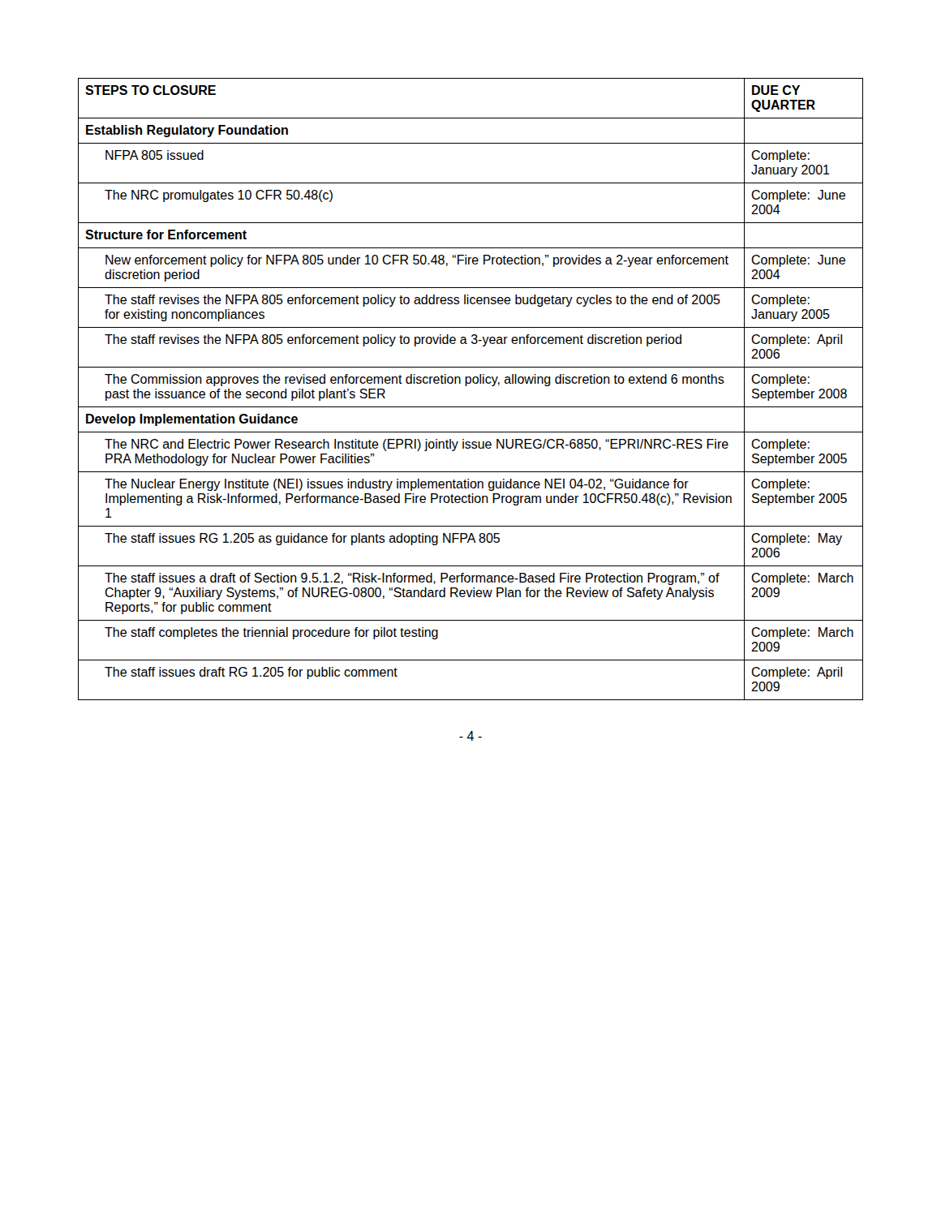| STEPS TO CLOSURE | DUE CY QUARTER |
| --- | --- |
| Establish Regulatory Foundation | |
| NFPA 805 issued | Complete: January 2001 |
| The NRC promulgates 10 CFR 50.48(c) | Complete: June 2004 |
| Structure for Enforcement | |
| New enforcement policy for NFPA 805 under 10 CFR 50.48, “Fire Protection,” provides a 2-year enforcement discretion period | Complete: June 2004 |
| The staff revises the NFPA 805 enforcement policy to address licensee budgetary cycles to the end of 2005 for existing noncompliances | Complete: January 2005 |
| The staff revises the NFPA 805 enforcement policy to provide a 3-year enforcement discretion period | Complete: April 2006 |
| The Commission approves the revised enforcement discretion policy, allowing discretion to extend 6 months past the issuance of the second pilot plant’s SER | Complete: September 2008 |
| Develop Implementation Guidance | |
| The NRC and Electric Power Research Institute (EPRI) jointly issue NUREG/CR-6850, “EPRI/NRC-RES Fire PRA Methodology for Nuclear Power Facilities” | Complete: September 2005 |
| The Nuclear Energy Institute (NEI) issues industry implementation guidance NEI 04-02, “Guidance for Implementing a Risk-Informed, Performance-Based Fire Protection Program under 10CFR50.48(c),” Revision 1 | Complete: September 2005 |
| The staff issues RG 1.205 as guidance for plants adopting NFPA 805 | Complete: May 2006 |
| The staff issues a draft of Section 9.5.1.2, “Risk-Informed, Performance-Based Fire Protection Program,” of Chapter 9, “Auxiliary Systems,” of NUREG-0800, “Standard Review Plan for the Review of Safety Analysis Reports,” for public comment | Complete: March 2009 |
| The staff completes the triennial procedure for pilot testing | Complete: March 2009 |
| The staff issues draft RG 1.205 for public comment | Complete: April 2009 |
- 4 -